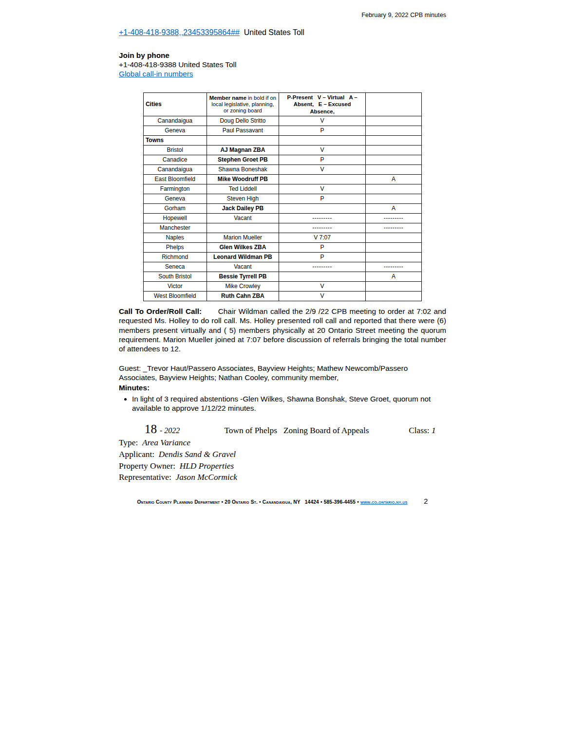February 9, 2022 CPB minutes
+1-408-418-9388,,23453395864## United States Toll
Join by phone
+1-408-418-9388 United States Toll
Global call-in numbers
| Cities | Member name in bold if on local legislative, planning, or zoning board | P-Present V – Virtual A – Absent, E – Excused Absence, | |
| Canandaigua | Doug Dello Stritto | V | |
| Geneva | Paul Passavant | P | |
| Towns | | | |
| Bristol | AJ Magnan ZBA | V | |
| Canadice | Stephen Groet PB | P | |
| Canandaigua | Shawna Boneshak | V | |
| East Bloomfield | Mike Woodruff PB | | A |
| Farmington | Ted Liddell | V | |
| Geneva | Steven High | P | |
| Gorham | Jack Dailey PB | | A |
| Hopewell | Vacant | --------- | --------- |
| Manchester | | --------- | --------- |
| Naples | Marion Mueller | V 7:07 | |
| Phelps | Glen Wilkes ZBA | P | |
| Richmond | Leonard Wildman PB | P | |
| Seneca | Vacant | --------- | --------- |
| South Bristol | Bessie Tyrrell PB | | A |
| Victor | Mike Crowley | V | |
| West Bloomfield | Ruth Cahn ZBA | V | |
Call To Order/Roll Call: Chair Wildman called the 2/9 /22 CPB meeting to order at 7:02 and requested Ms. Holley to do roll call. Ms. Holley presented roll call and reported that there were (6) members present virtually and ( 5) members physically at 20 Ontario Street meeting the quorum requirement. Marion Mueller joined at 7:07 before discussion of referrals bringing the total number of attendees to 12.
Guest: _Trevor Haut/Passero Associates, Bayview Heights; Mathew Newcomb/Passero Associates, Bayview Heights; Nathan Cooley, community member,
Minutes:
In light of 3 required abstentions -Glen Wilkes, Shawna Bonshak, Steve Groet, quorum not available to approve 1/12/22 minutes.
18 - 2022 Town of Phelps Zoning Board of Appeals Class: 1
Type: Area Variance
Applicant: Dendis Sand & Gravel
Property Owner: HLD Properties
Representative: Jason McCormick
Ontario County Planning Department • 20 Ontario St. • Canandaigua, NY 14424 • 585-396-4455 • www.co.ontario.ny.us 2